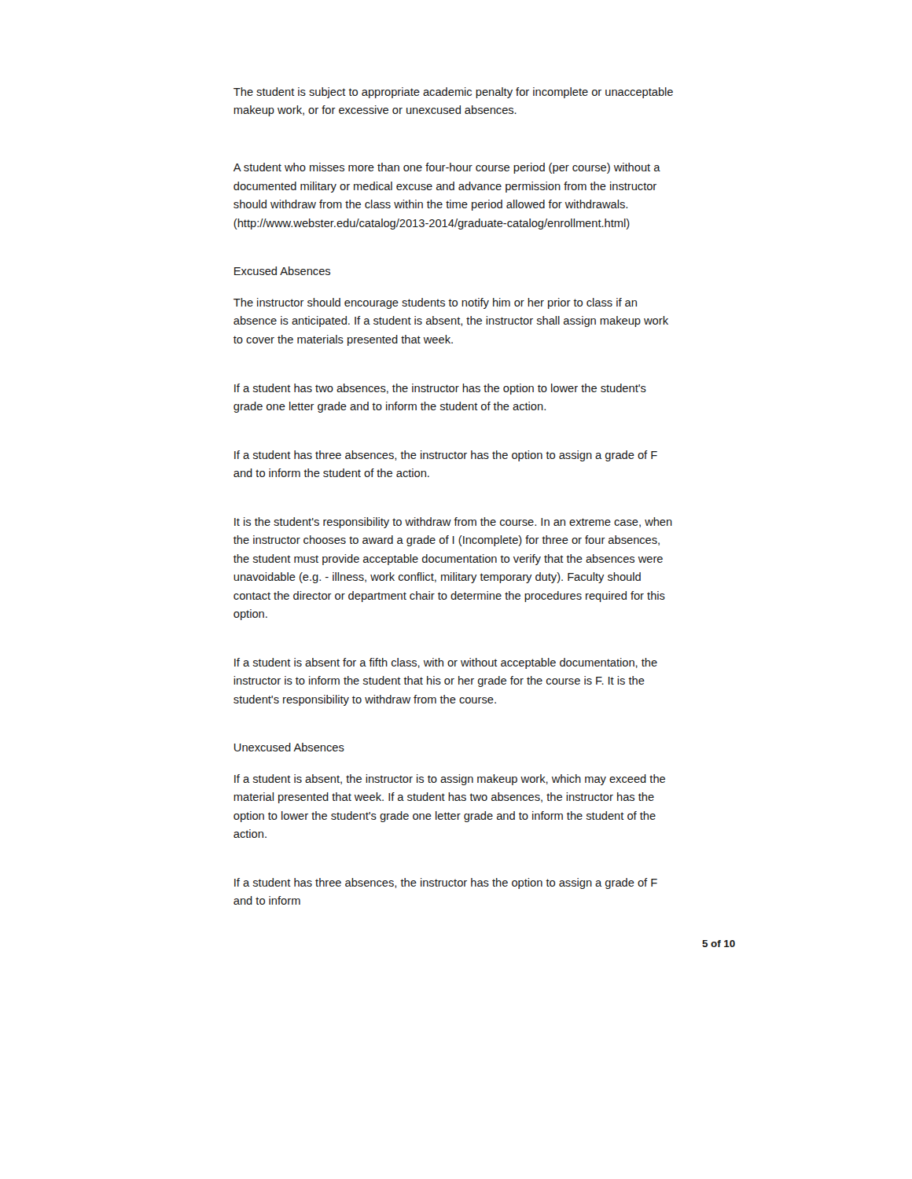The student is subject to appropriate academic penalty for incomplete or unacceptable makeup work, or for excessive or unexcused absences.
A student who misses more than one four-hour course period (per course) without a documented military or medical excuse and advance permission from the instructor should withdraw from the class within the time period allowed for withdrawals. (http://www.webster.edu/catalog/2013-2014/graduate-catalog/enrollment.html)
Excused Absences
The instructor should encourage students to notify him or her prior to class if an absence is anticipated. If a student is absent, the instructor shall assign makeup work to cover the materials presented that week.
If a student has two absences, the instructor has the option to lower the student's grade one letter grade and to inform the student of the action.
If a student has three absences, the instructor has the option to assign a grade of F and to inform the student of the action.
It is the student's responsibility to withdraw from the course. In an extreme case, when the instructor chooses to award a grade of I (Incomplete) for three or four absences, the student must provide acceptable documentation to verify that the absences were unavoidable (e.g. - illness, work conflict, military temporary duty). Faculty should contact the director or department chair to determine the procedures required for this option.
If a student is absent for a fifth class, with or without acceptable documentation, the instructor is to inform the student that his or her grade for the course is F. It is the student's responsibility to withdraw from the course.
Unexcused Absences
If a student is absent, the instructor is to assign makeup work, which may exceed the material presented that week. If a student has two absences, the instructor has the option to lower the student's grade one letter grade and to inform the student of the action.
If a student has three absences, the instructor has the option to assign a grade of F and to inform
5 of 10